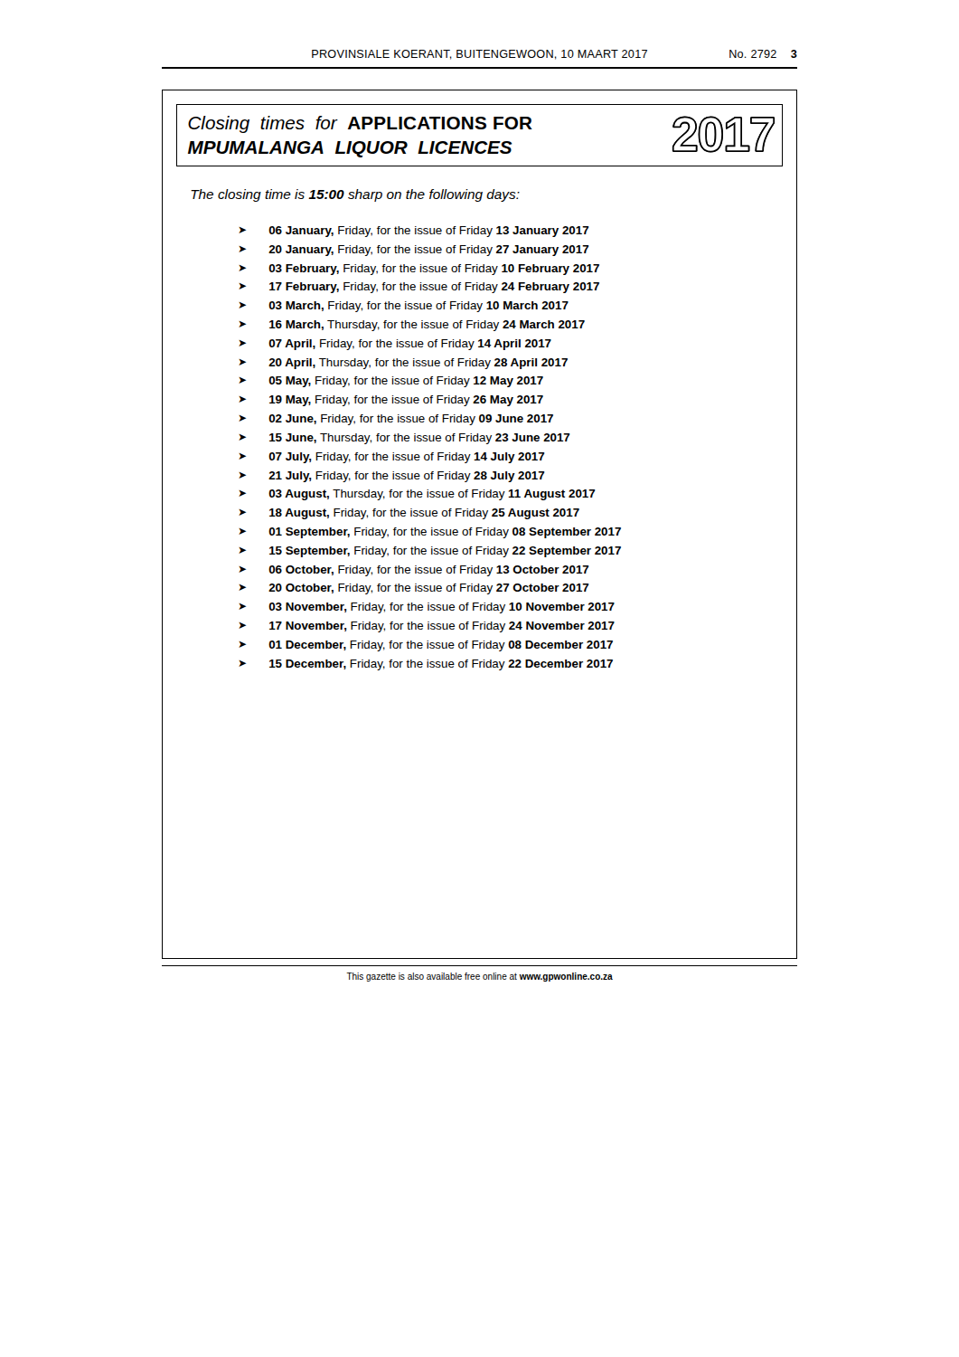PROVINSIALE KOERANT, BUITENGEWOON, 10 MAART 2017
No. 27923
Closing times for APPLICATIONS FOR
MPUMALANGA LIQUOR LICENCES
2017
The closing time is 15:00 sharp on the following days:
06 January, Friday, for the issue of Friday 13 January 2017
20 January, Friday, for the issue of Friday 27 January 2017
03 February, Friday, for the issue of Friday 10 February 2017
17 February, Friday, for the issue of Friday 24 February 2017
03 March, Friday, for the issue of Friday 10 March 2017
16 March, Thursday, for the issue of Friday 24 March 2017
07 April, Friday, for the issue of Friday 14 April 2017
20 April, Thursday, for the issue of Friday 28 April 2017
05 May, Friday, for the issue of Friday 12 May 2017
19 May, Friday, for the issue of Friday 26 May 2017
02 June, Friday, for the issue of Friday 09 June 2017
15 June, Thursday, for the issue of Friday 23 June 2017
07 July, Friday, for the issue of Friday 14 July 2017
21 July, Friday, for the issue of Friday 28 July 2017
03 August, Thursday, for the issue of Friday 11 August 2017
18 August, Friday, for the issue of Friday 25 August 2017
01 September, Friday, for the issue of Friday 08 September 2017
15 September, Friday, for the issue of Friday 22 September 2017
06 October, Friday, for the issue of Friday 13 October 2017
20 October, Friday, for the issue of Friday 27 October 2017
03 November, Friday, for the issue of Friday 10 November 2017
17 November, Friday, for the issue of Friday 24 November 2017
01 December, Friday, for the issue of Friday 08 December 2017
15 December, Friday, for the issue of Friday 22 December 2017
This gazette is also available free online at www.gpwonline.co.za